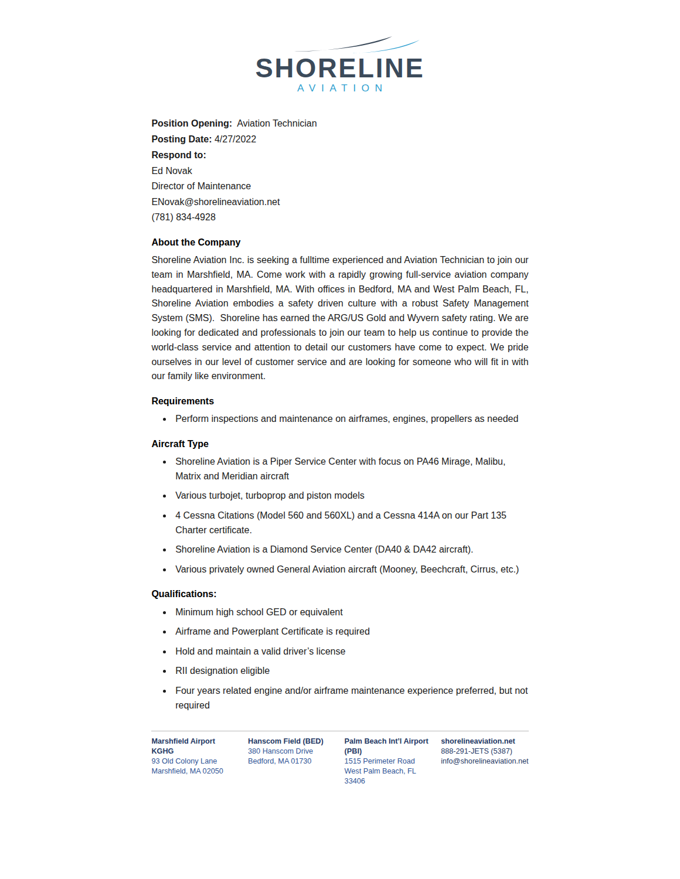SHORELINE AVIATION
Position Opening: Aviation Technician
Posting Date: 4/27/2022
Respond to:
Ed Novak
Director of Maintenance
ENovak@shorelineaviation.net
(781) 834-4928
About the Company
Shoreline Aviation Inc. is seeking a fulltime experienced and Aviation Technician to join our team in Marshfield, MA. Come work with a rapidly growing full-service aviation company headquartered in Marshfield, MA. With offices in Bedford, MA and West Palm Beach, FL, Shoreline Aviation embodies a safety driven culture with a robust Safety Management System (SMS). Shoreline has earned the ARG/US Gold and Wyvern safety rating. We are looking for dedicated and professionals to join our team to help us continue to provide the world-class service and attention to detail our customers have come to expect. We pride ourselves in our level of customer service and are looking for someone who will fit in with our family like environment.
Requirements
Perform inspections and maintenance on airframes, engines, propellers as needed
Aircraft Type
Shoreline Aviation is a Piper Service Center with focus on PA46 Mirage, Malibu, Matrix and Meridian aircraft
Various turbojet, turboprop and piston models
4 Cessna Citations (Model 560 and 560XL) and a Cessna 414A on our Part 135 Charter certificate.
Shoreline Aviation is a Diamond Service Center (DA40 & DA42 aircraft).
Various privately owned General Aviation aircraft (Mooney, Beechcraft, Cirrus, etc.)
Qualifications:
Minimum high school GED or equivalent
Airframe and Powerplant Certificate is required
Hold and maintain a valid driver’s license
RII designation eligible
Four years related engine and/or airframe maintenance experience preferred, but not required
Marshfield Airport KGHG 93 Old Colony Lane Marshfield, MA 02050
Hanscom Field (BED) 380 Hanscom Drive Bedford, MA 01730
Palm Beach Int’l Airport (PBI) 1515 Perimeter Road West Palm Beach, FL 33406
shorelineaviation.net 888-291-JETS (5387) info@shorelineaviation.net